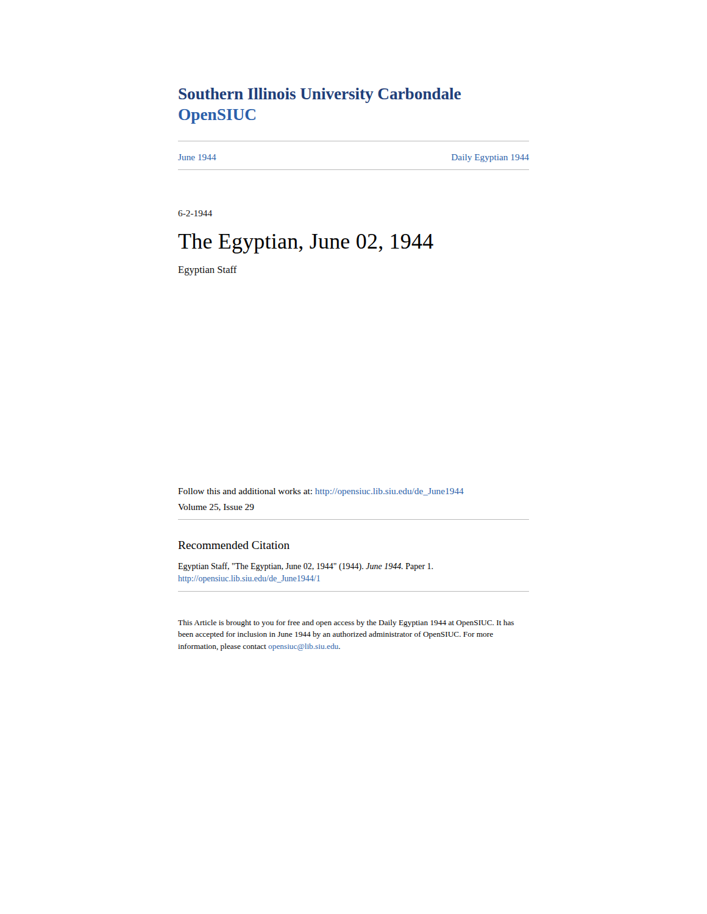Southern Illinois University Carbondale
OpenSIUC
June 1944 Daily Egyptian 1944
6-2-1944
The Egyptian, June 02, 1944
Egyptian Staff
Follow this and additional works at: http://opensiuc.lib.siu.edu/de_June1944
Volume 25, Issue 29
Recommended Citation
Egyptian Staff, "The Egyptian, June 02, 1944" (1944). June 1944. Paper 1.
http://opensiuc.lib.siu.edu/de_June1944/1
This Article is brought to you for free and open access by the Daily Egyptian 1944 at OpenSIUC. It has been accepted for inclusion in June 1944 by an authorized administrator of OpenSIUC. For more information, please contact opensiuc@lib.siu.edu.